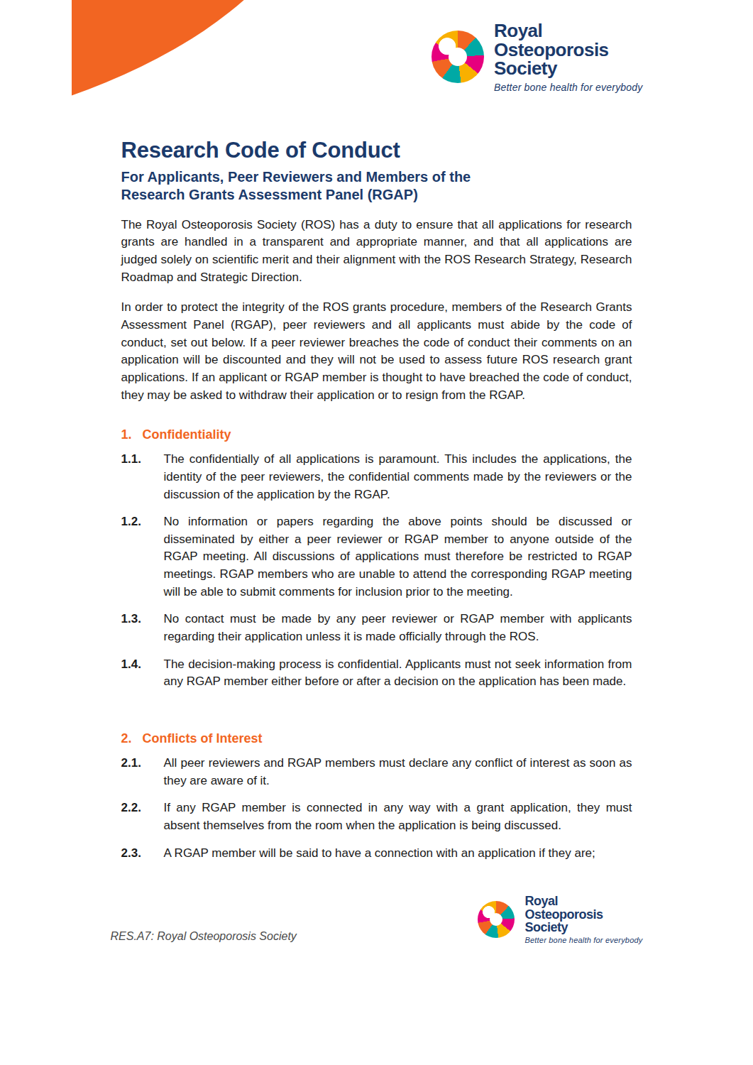Royal Osteoporosis Society Better bone health for everybody
Research Code of Conduct
For Applicants, Peer Reviewers and Members of the
Research Grants Assessment Panel (RGAP)
The Royal Osteoporosis Society (ROS) has a duty to ensure that all applications for research grants are handled in a transparent and appropriate manner, and that all applications are judged solely on scientific merit and their alignment with the ROS Research Strategy, Research Roadmap and Strategic Direction.
In order to protect the integrity of the ROS grants procedure, members of the Research Grants Assessment Panel (RGAP), peer reviewers and all applicants must abide by the code of conduct, set out below. If a peer reviewer breaches the code of conduct their comments on an application will be discounted and they will not be used to assess future ROS research grant applications. If an applicant or RGAP member is thought to have breached the code of conduct, they may be asked to withdraw their application or to resign from the RGAP.
1. Confidentiality
1.1. The confidentially of all applications is paramount. This includes the applications, the identity of the peer reviewers, the confidential comments made by the reviewers or the discussion of the application by the RGAP.
1.2. No information or papers regarding the above points should be discussed or disseminated by either a peer reviewer or RGAP member to anyone outside of the RGAP meeting. All discussions of applications must therefore be restricted to RGAP meetings. RGAP members who are unable to attend the corresponding RGAP meeting will be able to submit comments for inclusion prior to the meeting.
1.3. No contact must be made by any peer reviewer or RGAP member with applicants regarding their application unless it is made officially through the ROS.
1.4. The decision-making process is confidential. Applicants must not seek information from any RGAP member either before or after a decision on the application has been made.
2. Conflicts of Interest
2.1. All peer reviewers and RGAP members must declare any conflict of interest as soon as they are aware of it.
2.2. If any RGAP member is connected in any way with a grant application, they must absent themselves from the room when the application is being discussed.
2.3. A RGAP member will be said to have a connection with an application if they are;
RES.A7: Royal Osteoporosis Society
Royal Osteoporosis Society Better bone health for everybody